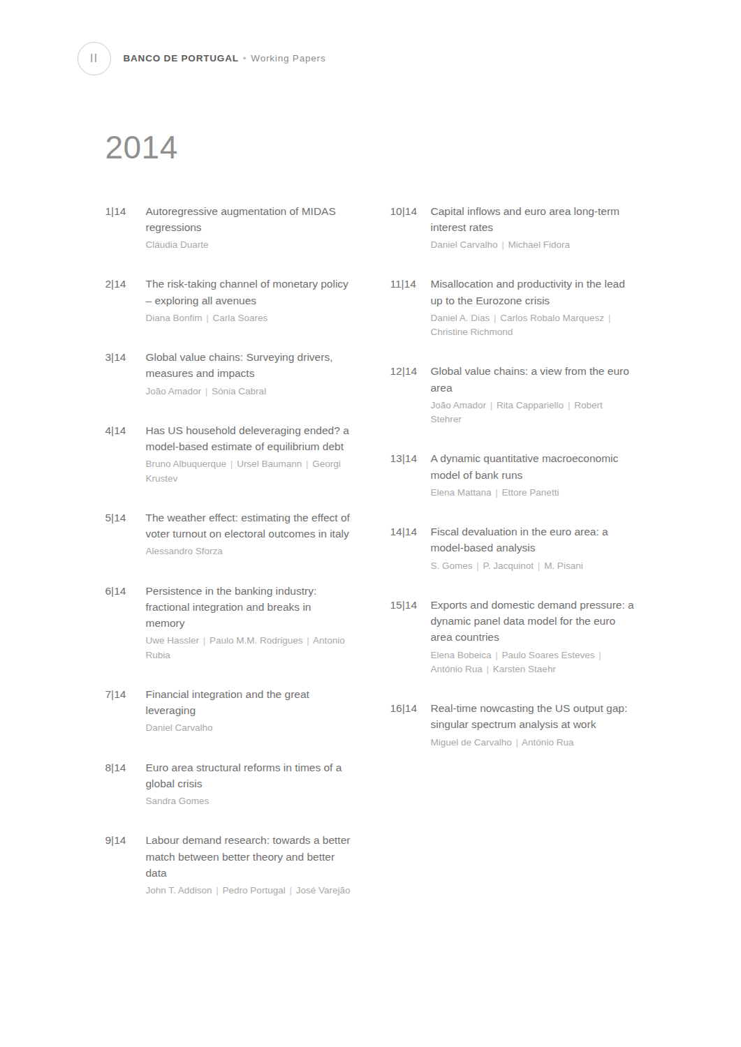II
BANCO DE PORTUGAL•Working Papers
2014
1|14
Autoregressive augmentation of MIDAS regressions
Cláudia Duarte
2|14
The risk-taking channel of monetary policy – exploring all avenues
Diana Bonfim | Carla Soares
3|14
Global value chains: Surveying drivers, measures and impacts
João Amador | Sónia Cabral
4|14
Has US household deleveraging ended? a model-based estimate of equilibrium debt
Bruno Albuquerque | Ursel Baumann | Georgi Krustev
5|14
The weather effect: estimating the effect of voter turnout on electoral outcomes in italy
Alessandro Sforza
6|14
Persistence in the banking industry: fractional integration and breaks in memory
Uwe Hassler | Paulo M.M. Rodrigues | Antonio Rubia
7|14
Financial integration and the great leveraging
Daniel Carvalho
8|14
Euro area structural reforms in times of a global crisis
Sandra Gomes
9|14
Labour demand research: towards a better match between better theory and better data
John T. Addison | Pedro Portugal | José Varejão
10|14
Capital inflows and euro area long-term interest rates
Daniel Carvalho | Michael Fidora
11|14
Misallocation and productivity in the lead up to the Eurozone crisis
Daniel A. Dias | Carlos Robalo Marquesz | Christine Richmond
12|14
Global value chains: a view from the euro area
João Amador | Rita Cappariello | Robert Stehrer
13|14
A dynamic quantitative macroeconomic model of bank runs
Elena Mattana | Ettore Panetti
14|14
Fiscal devaluation in the euro area: a model-based analysis
S. Gomes | P. Jacquinot | M. Pisani
15|14
Exports and domestic demand pressure: a dynamic panel data model for the euro area countries
Elena Bobeica | Paulo Soares Esteves | António Rua | Karsten Staehr
16|14
Real-time nowcasting the US output gap: singular spectrum analysis at work
Miguel de Carvalho | António Rua